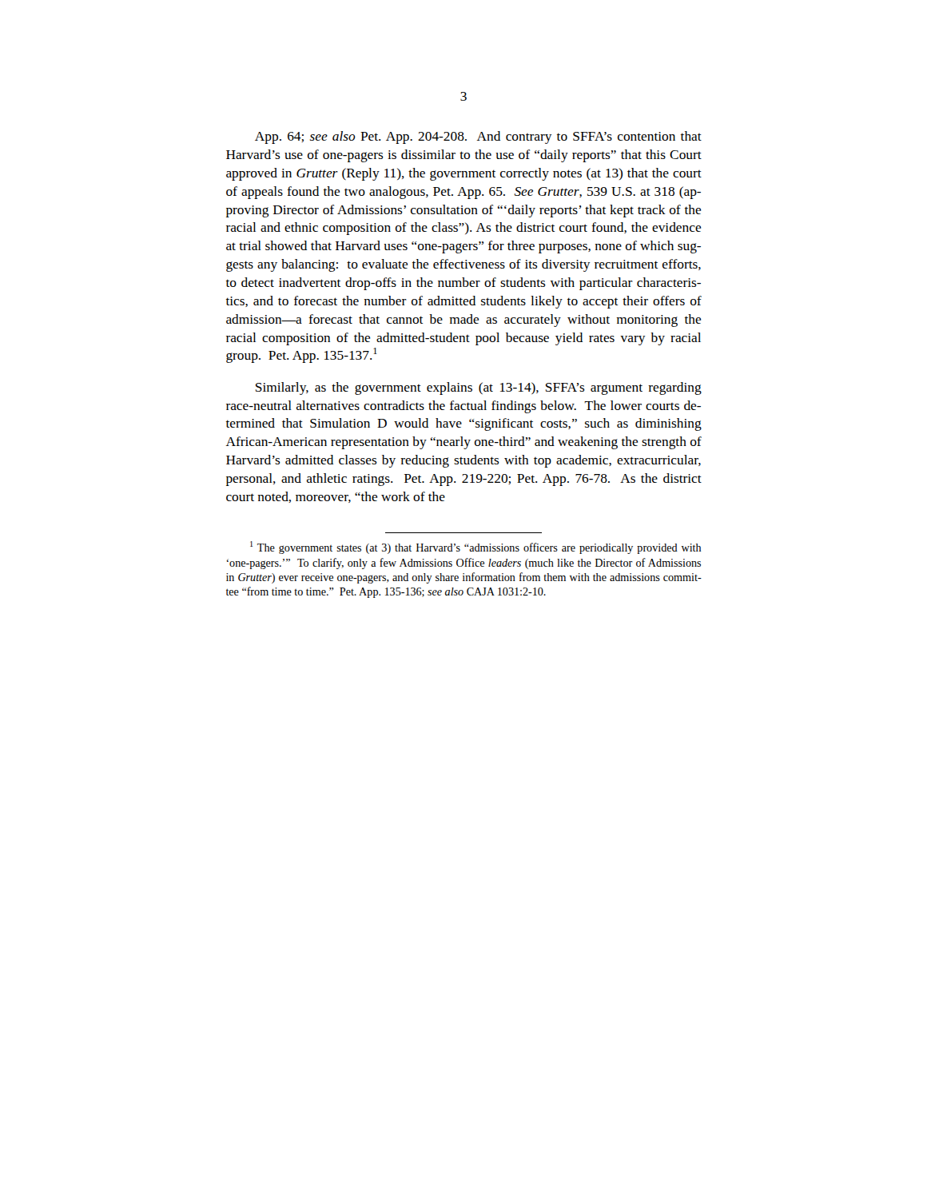3
App. 64; see also Pet. App. 204-208. And contrary to SFFA’s contention that Harvard’s use of one-pagers is dissimilar to the use of “daily reports” that this Court approved in Grutter (Reply 11), the government correctly notes (at 13) that the court of appeals found the two analogous, Pet. App. 65. See Grutter, 539 U.S. at 318 (approving Director of Admissions’ consultation of “‘daily reports’ that kept track of the racial and ethnic composition of the class”). As the district court found, the evidence at trial showed that Harvard uses “one-pagers” for three purposes, none of which suggests any balancing: to evaluate the effectiveness of its diversity recruitment efforts, to detect inadvertent drop-offs in the number of students with particular characteristics, and to forecast the number of admitted students likely to accept their offers of admission—a forecast that cannot be made as accurately without monitoring the racial composition of the admitted-student pool because yield rates vary by racial group. Pet. App. 135-137.1
Similarly, as the government explains (at 13-14), SFFA’s argument regarding race-neutral alternatives contradicts the factual findings below. The lower courts determined that Simulation D would have “significant costs,” such as diminishing African-American representation by “nearly one-third” and weakening the strength of Harvard’s admitted classes by reducing students with top academic, extracurricular, personal, and athletic ratings. Pet. App. 219-220; Pet. App. 76-78. As the district court noted, moreover, “the work of the
1 The government states (at 3) that Harvard’s “admissions officers are periodically provided with ‘one-pagers.’” To clarify, only a few Admissions Office leaders (much like the Director of Admissions in Grutter) ever receive one-pagers, and only share information from them with the admissions committee “from time to time.” Pet. App. 135-136; see also CAJA 1031:2-10.